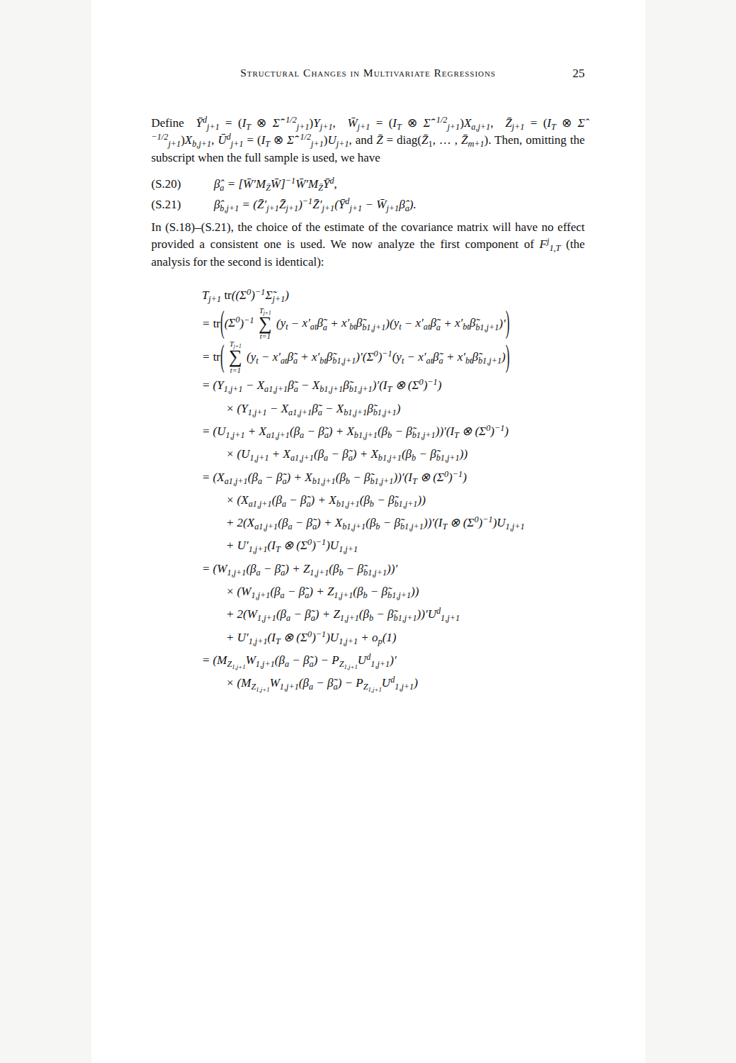Structural Changes in Multivariate Regressions 25
Define Ȳdj+1 = (IT ⊗ Σ̂−1/2j+1)Yj+1, W̄j+1 = (IT ⊗ Σ̂−1/2j+1)Xa,j+1, Z̄j+1 = (IT ⊗ Σ̂−1/2j+1)Xb,j+1, Ūdj+1 = (IT ⊗ Σ̂−1/2j+1)Uj+1, and Z̄ = diag(Z̄1, … , Z̄m+1). Then, omitting the subscript when the full sample is used, we have
(S.20)
β̂a = [W̄′MZ̄W̄]−1W̄′MZ̄Ȳd,
(S.21)
β̂b,j+1 = (Z̄′j+1Z̄j+1)−1Z̄′j+1(Ȳdj+1 − W̄j+1β̂a).
In (S.18)–(S.21), the choice of the estimate of the covariance matrix will have no effect provided a consistent one is used. We now analyze the first component of Fj1,T (the analysis for the second is identical):
Tj+1 tr((Σ0)−1Σ̃j+1) = tr((Σ0)−1 Tj+1∑t=1 (yt − x′at β̃a + x′bt β̃b1,j+1)(yt − x′at β̃a + x′bt β̃b1,j+1)′) = tr( Tj+1∑t=1 (yt − x′at β̃a + x′bt β̃b1,j+1)′(Σ0)−1(yt − x′at β̃a + x′bt β̃b1,j+1)) = (Y1,j+1 − Xa1,j+1 β̃a − Xb1,j+1 β̃b1,j+1)′(IT ⊗ (Σ0)−1) × (Y1,j+1 − Xa1,j+1 β̃a − Xb1,j+1 β̃b1,j+1) = (U1,j+1 + Xa1,j+1(βa − β̃a) + Xb1,j+1(βb − β̃b1,j+1))′(IT ⊗ (Σ0)−1) × (U1,j+1 + Xa1,j+1(βa − β̃a) + Xb1,j+1(βb − β̃b1,j+1)) = (Xa1,j+1(βa − β̃a) + Xb1,j+1(βb − β̃b1,j+1))′(IT ⊗ (Σ0)−1) × (Xa1,j+1(βa − β̃a) + Xb1,j+1(βb − β̃b1,j+1)) + 2(Xa1,j+1(βa − β̃a) + Xb1,j+1(βb − β̃b1,j+1))′(IT ⊗ (Σ0)−1)U1,j+1 + U′1,j+1(IT ⊗ (Σ0)−1)U1,j+1 = (W1,j+1(βa − β̃a) + Z1,j+1(βb − β̃b1,j+1))′ × (W1,j+1(βa − β̃a) + Z1,j+1(βb − β̃b1,j+1)) + 2(W1,j+1(βa − β̃a) + Z1,j+1(βb − β̃b1,j+1))′Ud1,j+1 + U′1,j+1(IT ⊗ (Σ0)−1)U1,j+1 + op(1) = (MZ1,j+1 W1,j+1(βa − β̃a) − PZ1,j+1 Ud1,j+1)′ × (MZ1,j+1 W1,j+1(βa − β̃a) − PZ1,j+1 Ud1,j+1)